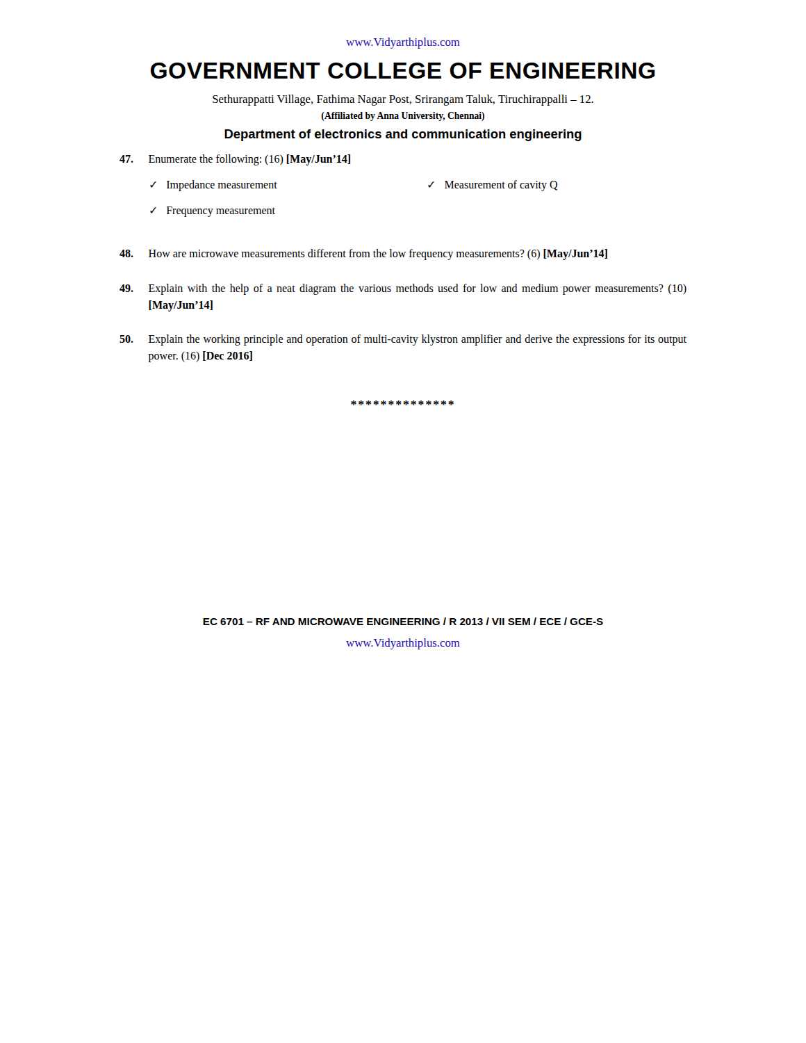www.Vidyarthiplus.com
GOVERNMENT COLLEGE OF ENGINEERING
Sethurappatti Village, Fathima Nagar Post, Srirangam Taluk, Tiruchirappalli – 12.
(Affiliated by Anna University, Chennai)
Department of electronics and communication engineering
47. Enumerate the following: (16) [May/Jun’14]
Impedance measurement
Measurement of cavity Q
Frequency measurement
48. How are microwave measurements different from the low frequency measurements? (6) [May/Jun’14]
49. Explain with the help of a neat diagram the various methods used for low and medium power measurements? (10) [May/Jun’14]
50. Explain the working principle and operation of multi-cavity klystron amplifier and derive the expressions for its output power. (16) [Dec 2016]
**************
EC 6701 – RF AND MICROWAVE ENGINEERING / R 2013 / VII SEM / ECE / GCE-S
www.Vidyarthiplus.com